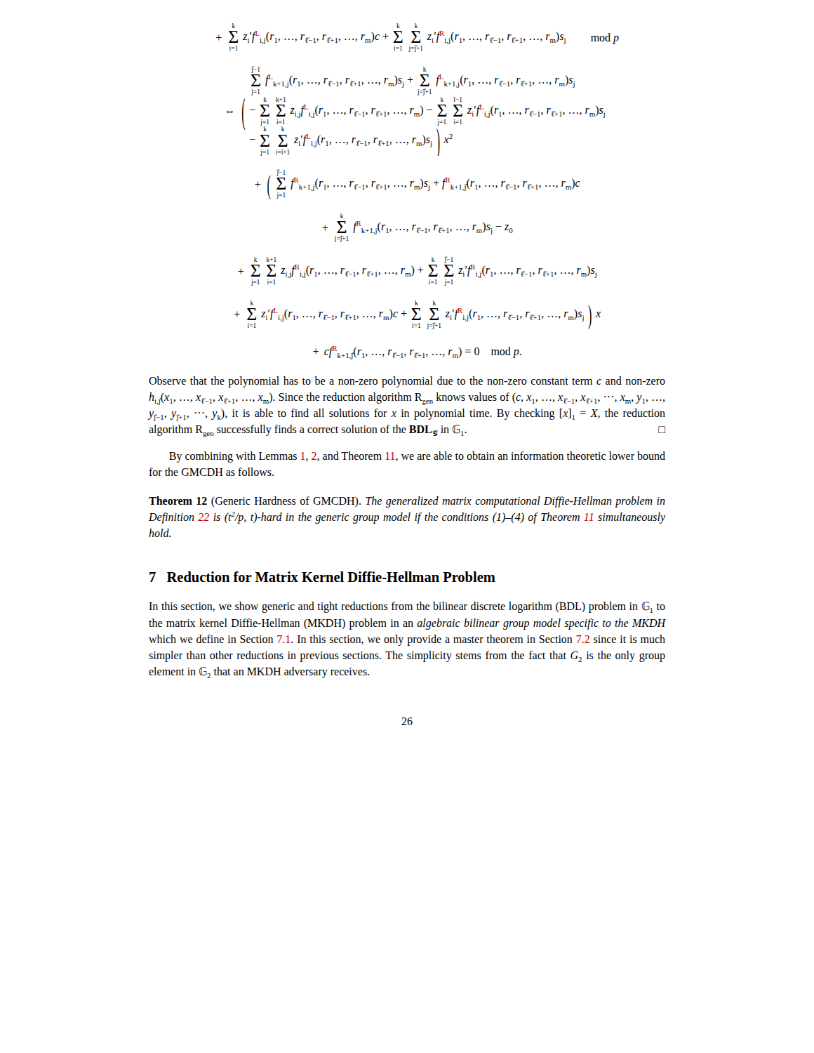+
kΣi=1 zi′fLi,j(r1, …, rℓ̂−1, rℓ̂+1, …, rm)c + kΣi=1 kΣj=ĵ̂+1 zi′fRi,j(r1, …, rℓ̂−1, rℓ̂+1, …, rm)sj
mod p
⇔
( ĵ̂−1 Σj=1 fLk+1,j(r1, …, rℓ̂−1, rℓ̂+1, …, rm)sj + kΣj=ĵ̂+1 fLk+1,j(r1, …, rℓ̂−1, rℓ̂+1, …, rm)sj − kΣj=1 k+1 Σi=1 zi,jfLi,j(r1, …, rℓ̂−1, rℓ̂+1, …, rm) − kΣj=1 î−1 Σi=1 zi′fLi,j(r1, …, rℓ̂−1, rℓ̂+1, …, rm)sj − kΣj=1 kΣi=î+1 zi′fLi,j(r1, …, rℓ̂−1, rℓ̂+1, …, rm)sj ) x2
+
( ĵ̂−1 Σj=1 fRk+1,j(r1, …, rℓ̂−1, rℓ̂+1, …, rm)sj + fRk+1,ĵ̂(r1, …, rℓ̂−1, rℓ̂+1, …, rm)c
+
kΣj=ĵ̂+1 fRk+1,j(r1, …, rℓ̂−1, rℓ̂+1, …, rm)sj − z0
+
kΣj=1 k+1 Σi=1 zi,jfRi,j(r1, …, rℓ̂−1, rℓ̂+1, …, rm) + kΣi=1 ĵ̂−1 Σj=1 zi′fRi,j(r1, …, rℓ̂−1, rℓ̂+1, …, rm)sj
+
kΣi=1 zi′fLi,j(r1, …, rℓ̂−1, rℓ̂+1, …, rm)c + kΣi=1 kΣj=ĵ̂+1 zi′fRi,j(r1, …, rℓ̂−1, rℓ̂+1, …, rm)sj ) x
+
cfRk+1,ĵ̂(r1, …, rℓ̂−1, rℓ̂+1, …, rm) = 0 mod p.
Observe that the polynomial has to be a non-zero polynomial due to the non-zero constant term c and non-zero hi,ĵ̂(x1, …, xℓ̂−1, xℓ̂+1, …, xm). Since the reduction algorithm Rgen knows values of (c, x1, …, xℓ̂−1, xℓ̂+1, ···, xm, y1, …, yĵ̂−1, yĵ̂+1, ···, yk), it is able to find all solutions for x in polynomial time. By checking [x]1 = X, the reduction algorithm Rgen successfully finds a correct solution of the BDL𝒢 in 𝔾1. □
By combining with Lemmas 1, 2, and Theorem 11, we are able to obtain an information theoretic lower bound for the GMCDH as follows.
Theorem 12 (Generic Hardness of GMCDH). The generalized matrix computational Diffie-Hellman problem in Definition 22 is (t2/p, t)-hard in the generic group model if the conditions (1)–(4) of Theorem 11 simultaneously hold.
7 Reduction for Matrix Kernel Diffie-Hellman Problem
In this section, we show generic and tight reductions from the bilinear discrete logarithm (BDL) problem in 𝔾1 to the matrix kernel Diffie-Hellman (MKDH) problem in an algebraic bilinear group model specific to the MKDH which we define in Section 7.1. In this section, we only provide a master theorem in Section 7.2 since it is much simpler than other reductions in previous sections. The simplicity stems from the fact that G2 is the only group element in 𝔾2 that an MKDH adversary receives.
26